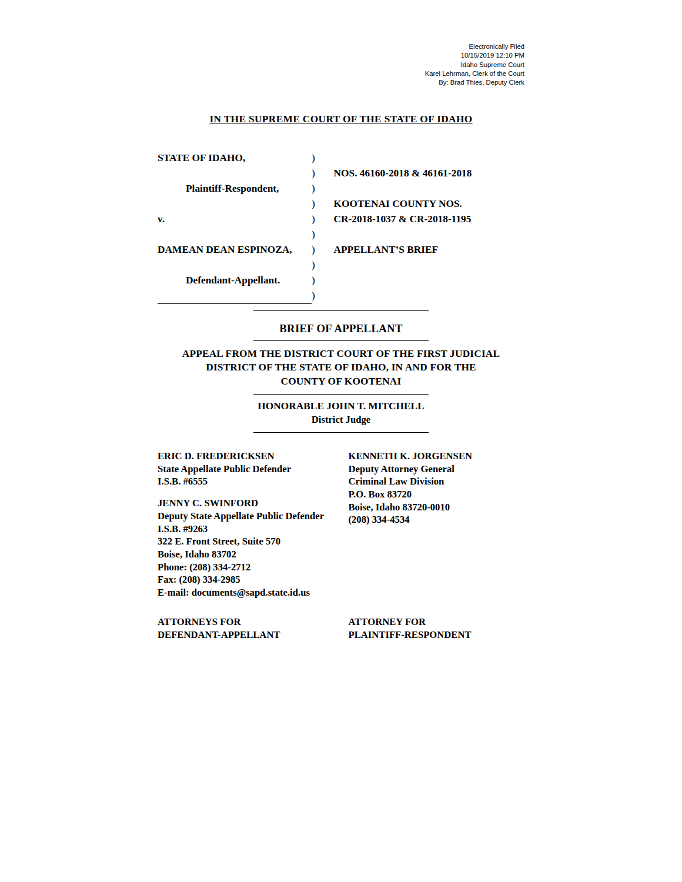Electronically Filed
10/15/2019 12:10 PM
Idaho Supreme Court
Karel Lehrman, Clerk of the Court
By: Brad Thies, Deputy Clerk
IN THE SUPREME COURT OF THE STATE OF IDAHO
| STATE OF IDAHO, | ) | |
| | ) | NOS. 46160-2018 & 46161-2018 |
| Plaintiff-Respondent, | ) | |
| | ) | KOOTENAI COUNTY NOS. |
| v. | ) | CR-2018-1037 & CR-2018-1195 |
| | ) | |
| DAMEAN DEAN ESPINOZA, | ) | APPELLANT’S BRIEF |
| | ) | |
| Defendant-Appellant. | ) | |
| | ) | |
BRIEF OF APPELLANT
APPEAL FROM THE DISTRICT COURT OF THE FIRST JUDICIAL
DISTRICT OF THE STATE OF IDAHO, IN AND FOR THE
COUNTY OF KOOTENAI
HONORABLE JOHN T. MITCHELL
District Judge
| ERIC D. FREDERICKSEN State Appellate Public Defender I.S.B. #6555 JENNY C. SWINFORD Deputy State Appellate Public Defender I.S.B. #9263 322 E. Front Street, Suite 570 Boise, Idaho 83702 Phone: (208) 334-2712 Fax: (208) 334-2985 E-mail: documents@sapd.state.id.us | KENNETH K. JORGENSEN Deputy Attorney General Criminal Law Division P.O. Box 83720 Boise, Idaho 83720-0010 (208) 334-4534 |
| ATTORNEYS FOR DEFENDANT-APPELLANT | ATTORNEY FOR PLAINTIFF-RESPONDENT |